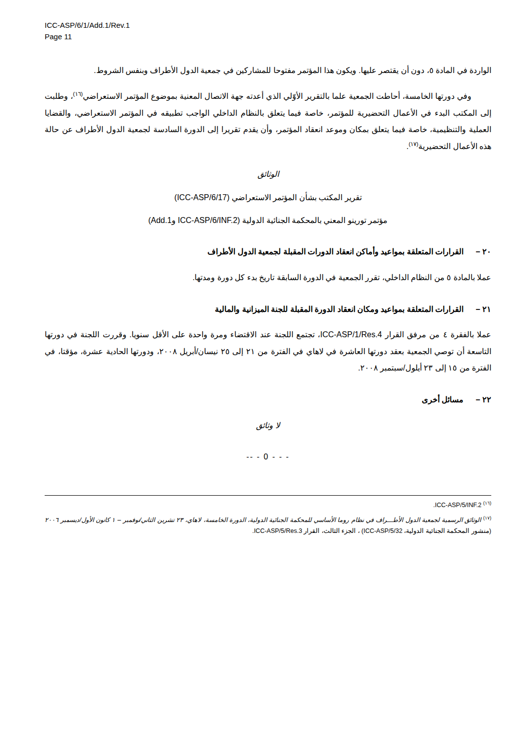ICC-ASP/6/1/Add.1/Rev.1
Page 11
الواردة في المادة ٥، دون أن يقتصر عليها. ويكون هذا المؤتمر مفتوحا للمشاركين في جمعية الدول الأطراف وبنفس الشروط.
وفي دورتها الخامسة، أحاطت الجمعية علما بالتقرير الأوّلي الذي أعدته جهة الاتصال المعنية بموضوع المؤتمر الاستعراضي(١٦)، وطلبت إلى المكتب البدء في الأعمال التحضيرية للمؤتمر، خاصة فيما يتعلق بالنظام الداخلي الواجب تطبيقه في المؤتمر الاستعراضي، والقضايا العملية والتنظيمية، خاصة فيما يتعلق بمكان وموعد انعقاد المؤتمر، وأن يقدم تقريرا إلى الدورة السادسة لجمعية الدول الأطراف عن حالة هذه الأعمال التحضيرية(١٧).
الوثائق
تقرير المكتب بشأن المؤتمر الاستعراضي (ICC-ASP/6/17)
مؤتمر تورينو المعني بالمحكمة الجنائية الدولية (ICC-ASP/6/INF.2 وAdd.1)
٢٠ – القرارات المتعلقة بمواعيد وأماكن انعقاد الدورات المقبلة لجمعية الدول الأطراف
عملا بالمادة ٥ من النظام الداخلي، تقرر الجمعية في الدورة السابقة تاريخ بدء كل دورة ومدتها.
٢١ – القرارات المتعلقة بمواعيد ومكان انعقاد الدورة المقبلة للجنة الميزانية والمالية
عملا بالفقرة ٤ من مرفق القرار ICC-ASP/1/Res.4، تجتمع اللجنة عند الاقتضاء ومرة واحدة على الأقل سنويا. وقررت اللجنة في دورتها التاسعة أن توصي الجمعية بعقد دورتها العاشرة في لاهاي في الفترة من ٢١ إلى ٢٥ نيسان/أبريل ٢٠٠٨، ودورتها الحادية عشرة، مؤقتا، في الفترة من ١٥ إلى ٢٣ أيلول/سبتمبر ٢٠٠٨.
٢٢ – مسائل أخرى
لا وثائق
- - - 0 - --
(١٦) ICC-ASP/5/INF.2.
(١٧) الوثائق الرسمية لجمعية الدول الأطـــراف في نظام روما الأساسي للمحكمة الجنائية الدولية، الدورة الخامسة، لاهاي، ٢٣ تشرين الثاني/نوفمبر – ١ كانون الأول/ديسمبر ٢٠٠٦ (منشور المحكمة الجنائية الدولية، ICC-ASP/5/32) ، الجزء الثالث، القرار ICC-ASP/5/Res.3.